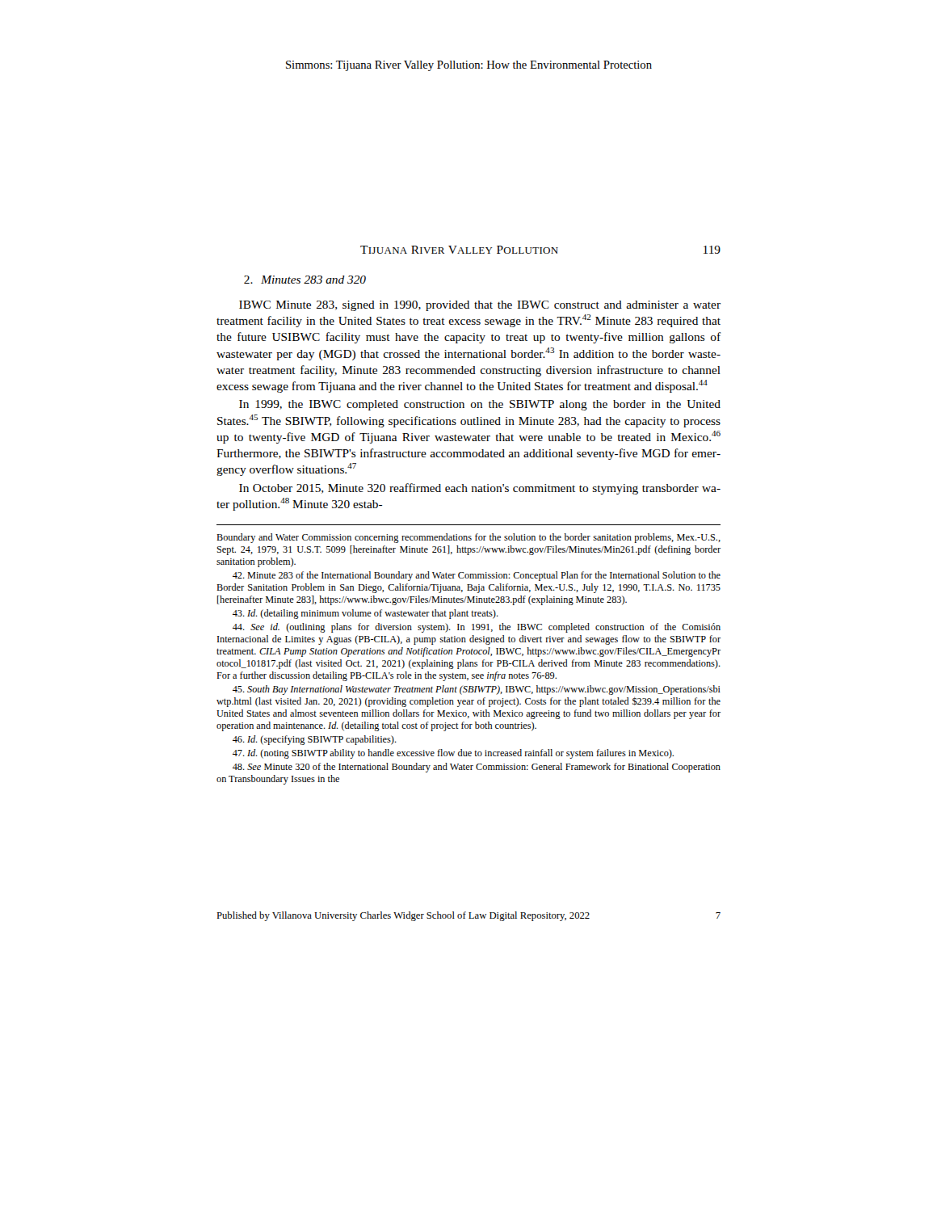Simmons: Tijuana River Valley Pollution: How the Environmental Protection
TIJUANA RIVER VALLEY POLLUTION 119
2. Minutes 283 and 320
IBWC Minute 283, signed in 1990, provided that the IBWC construct and administer a water treatment facility in the United States to treat excess sewage in the TRV.42 Minute 283 required that the future USIBWC facility must have the capacity to treat up to twenty-five million gallons of wastewater per day (MGD) that crossed the international border.43 In addition to the border waste-water treatment facility, Minute 283 recommended constructing diversion infrastructure to channel excess sewage from Tijuana and the river channel to the United States for treatment and disposal.44
In 1999, the IBWC completed construction on the SBIWTP along the border in the United States.45 The SBIWTP, following specifications outlined in Minute 283, had the capacity to process up to twenty-five MGD of Tijuana River wastewater that were unable to be treated in Mexico.46 Furthermore, the SBIWTP's infrastructure accommodated an additional seventy-five MGD for emergency overflow situations.47
In October 2015, Minute 320 reaffirmed each nation's commitment to stymying transborder water pollution.48 Minute 320 estab-
Boundary and Water Commission concerning recommendations for the solution to the border sanitation problems, Mex.-U.S., Sept. 24, 1979, 31 U.S.T. 5099 [hereinafter Minute 261], https://www.ibwc.gov/Files/Minutes/Min261.pdf (defining border sanitation problem).
42. Minute 283 of the International Boundary and Water Commission: Conceptual Plan for the International Solution to the Border Sanitation Problem in San Diego, California/Tijuana, Baja California, Mex.-U.S., July 12, 1990, T.I.A.S. No. 11735 [hereinafter Minute 283], https://www.ibwc.gov/Files/Minutes/Minute283.pdf (explaining Minute 283).
43. Id. (detailing minimum volume of wastewater that plant treats).
44. See id. (outlining plans for diversion system). In 1991, the IBWC completed construction of the Comisión Internacional de Limites y Aguas (PB-CILA), a pump station designed to divert river and sewages flow to the SBIWTP for treatment. CILA Pump Station Operations and Notification Protocol, IBWC, https://www.ibwc.gov/Files/CILA_EmergencyProtocol_101817.pdf (last visited Oct. 21, 2021) (explaining plans for PB-CILA derived from Minute 283 recommendations). For a further discussion detailing PB-CILA's role in the system, see infra notes 76-89.
45. South Bay International Wastewater Treatment Plant (SBIWTP), IBWC, https://www.ibwc.gov/Mission_Operations/sbiwtp.html (last visited Jan. 20, 2021) (providing completion year of project). Costs for the plant totaled $239.4 million for the United States and almost seventeen million dollars for Mexico, with Mexico agreeing to fund two million dollars per year for operation and maintenance. Id. (detailing total cost of project for both countries).
46. Id. (specifying SBIWTP capabilities).
47. Id. (noting SBIWTP ability to handle excessive flow due to increased rainfall or system failures in Mexico).
48. See Minute 320 of the International Boundary and Water Commission: General Framework for Binational Cooperation on Transboundary Issues in the
Published by Villanova University Charles Widger School of Law Digital Repository, 2022 7